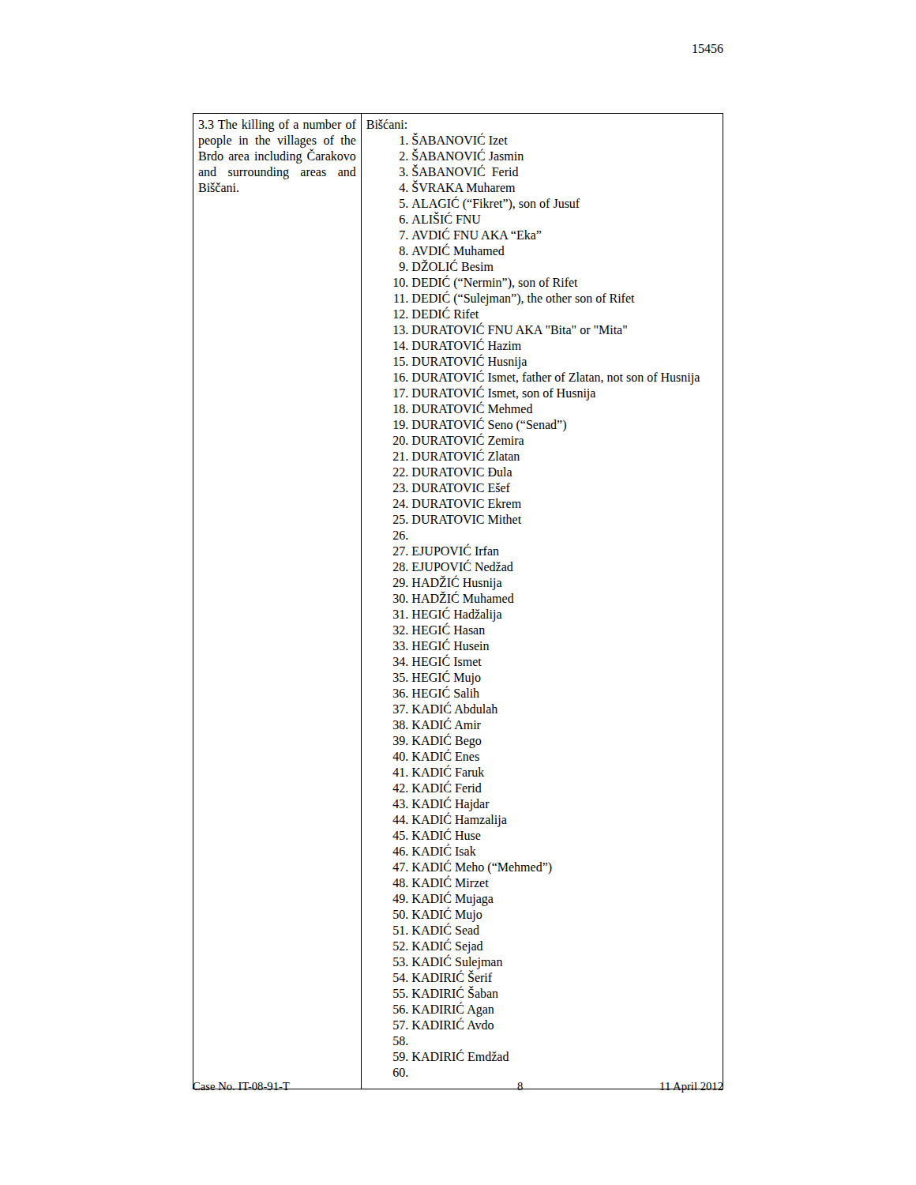15456
| 3.3 The killing of a number of people in the villages of the Brdo area including Čarakovo and surrounding areas and Biščani. | Bišćani: ŠABANOVIĆ Izet ŠABANOVIĆ Jasmin ŠABANOVIĆ Ferid ŠVRAKA Muharem ALAGIĆ (“Fikret”), son of Jusuf ALIŠIĆ FNU AVDIĆ FNU AKA “Eka” AVDIĆ Muhamed DŽOLIĆ Besim DEDIĆ (“Nermin”), son of Rifet DEDIĆ (“Sulejman”), the other son of Rifet DEDIĆ Rifet DURATOVIĆ FNU AKA "Bita" or "Mita" DURATOVIĆ Hazim DURATOVIĆ Husnija DURATOVIĆ Ismet, father of Zlatan, not son of Husnija DURATOVIĆ Ismet, son of Husnija DURATOVIĆ Mehmed DURATOVIĆ Seno (“Senad”) DURATOVIĆ Zemira DURATOVIĆ Zlatan DURATOVIC Đula DURATOVIC Ešef DURATOVIC Ekrem DURATOVIC Mithet EJUPOVIĆ Irfan EJUPOVIĆ Nedžad HADŽIĆ Husnija HADŽIĆ Muhamed HEGIĆ Hadžalija HEGIĆ Hasan HEGIĆ Husein HEGIĆ Ismet HEGIĆ Mujo HEGIĆ Salih KADIĆ Abdulah KADIĆ Amir KADIĆ Bego KADIĆ Enes KADIĆ Faruk KADIĆ Ferid KADIĆ Hajdar KADIĆ Hamzalija KADIĆ Huse KADIĆ Isak KADIĆ Meho (“Mehmed”) KADIĆ Mirzet KADIĆ Mujaga KADIĆ Mujo KADIĆ Sead KADIĆ Sejad KADIĆ Sulejman KADIRIĆ Šerif KADIRIĆ Šaban KADIRIĆ Agan KADIRIĆ Avdo KADIRIĆ Emdžad |
Case No. IT-08-91-T 8 11 April 2012